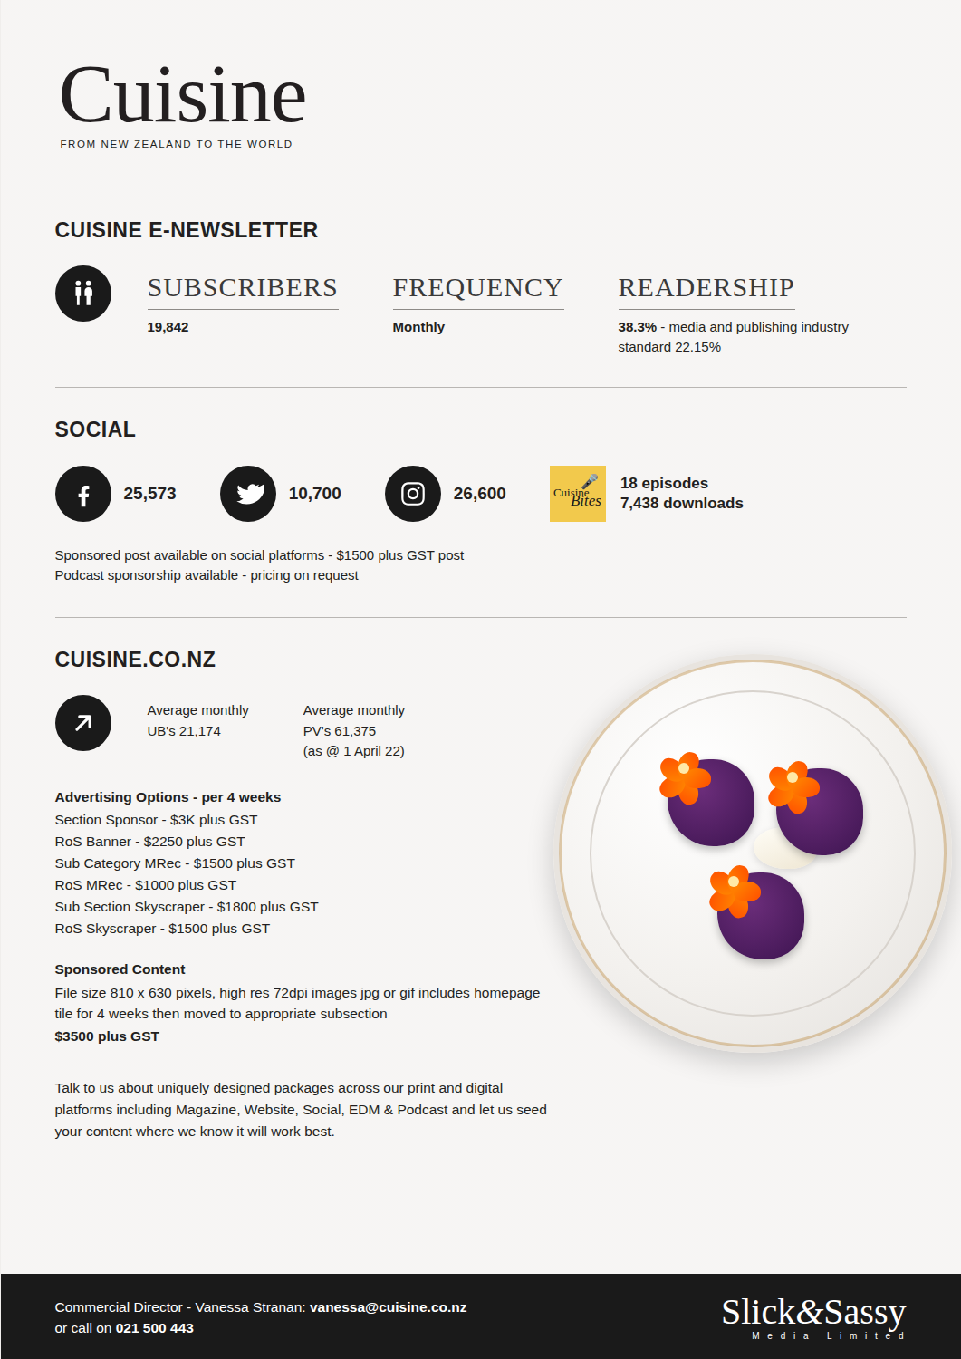Cuisine
FROM NEW ZEALAND TO THE WORLD
CUISINE E-NEWSLETTER
Subscribers
19,842
Frequency
Monthly
Readership
38.3% - media and publishing industry standard 22.15%
SOCIAL
25,573
10,700
26,600
🎤 Cuisine Bites
18 episodes
7,438 downloads
Sponsored post available on social platforms - $1500 plus GST post
Podcast sponsorship available - pricing on request
CUISINE.CO.NZ
Average monthly
UB's 21,174
Average monthly
PV's 61,375
(as @ 1 April 22)
Advertising Options - per 4 weeks
Section Sponsor - $3K plus GST
RoS Banner - $2250 plus GST
Sub Category MRec - $1500 plus GST
RoS MRec - $1000 plus GST
Sub Section Skyscraper - $1800 plus GST
RoS Skyscraper - $1500 plus GST
Sponsored Content
File size 810 x 630 pixels, high res 72dpi images jpg or gif includes homepage tile for 4 weeks then moved to appropriate subsection
$3500 plus GST
Talk to us about uniquely designed packages across our print and digital platforms including Magazine, Website, Social, EDM & Podcast and let us seed your content where we know it will work best.
Commercial Director - Vanessa Stranan: vanessa@cuisine.co.nz
or call on 021 500 443
Slick&Sassy M e d i a L i m i t e d